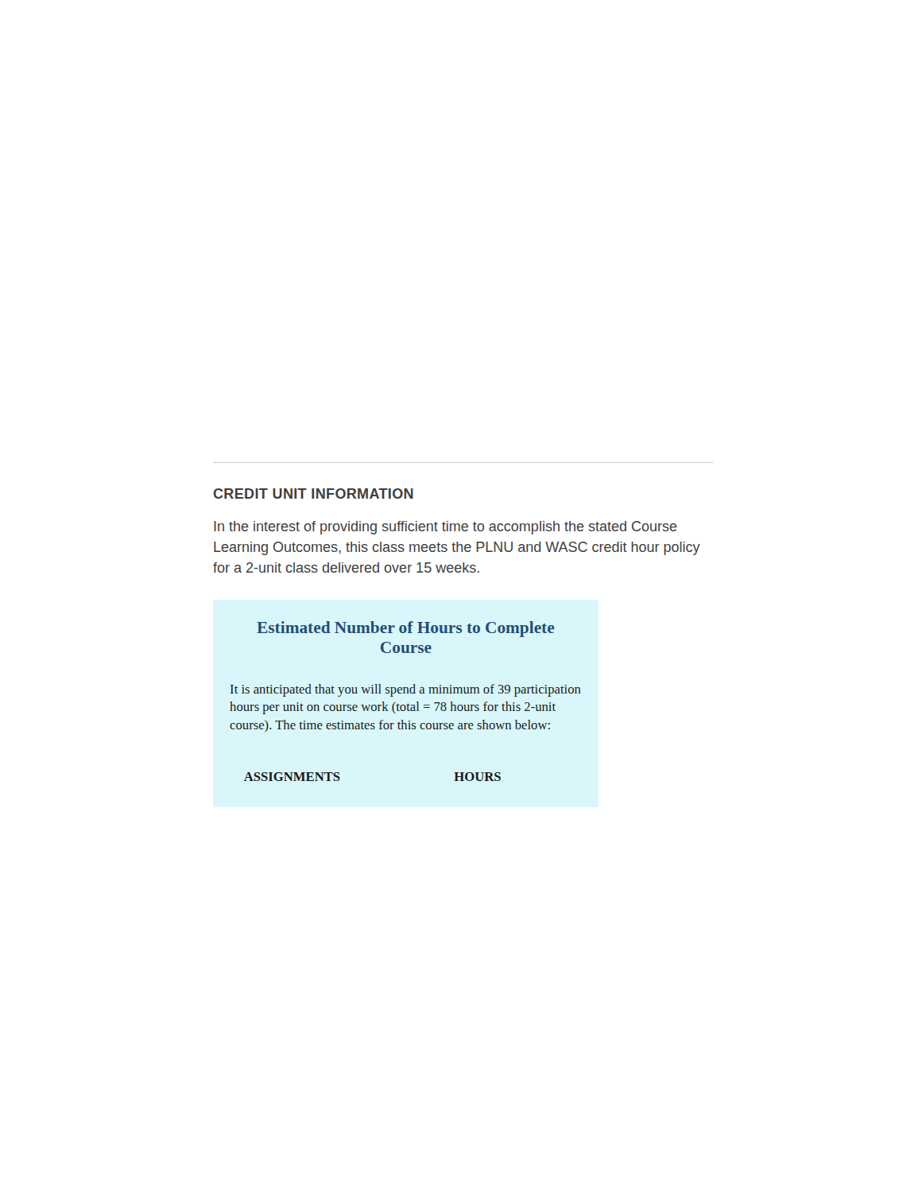CREDIT UNIT INFORMATION
In the interest of providing sufficient time to accomplish the stated Course Learning Outcomes, this class meets the PLNU and WASC credit hour policy for a 2-unit class delivered over 15 weeks.
Estimated Number of Hours to Complete Course
It is anticipated that you will spend a minimum of 39 participation hours per unit on course work (total = 78 hours for this 2-unit course). The time estimates for this course are shown below:
| ASSIGNMENTS | HOURS |
| --- | --- |